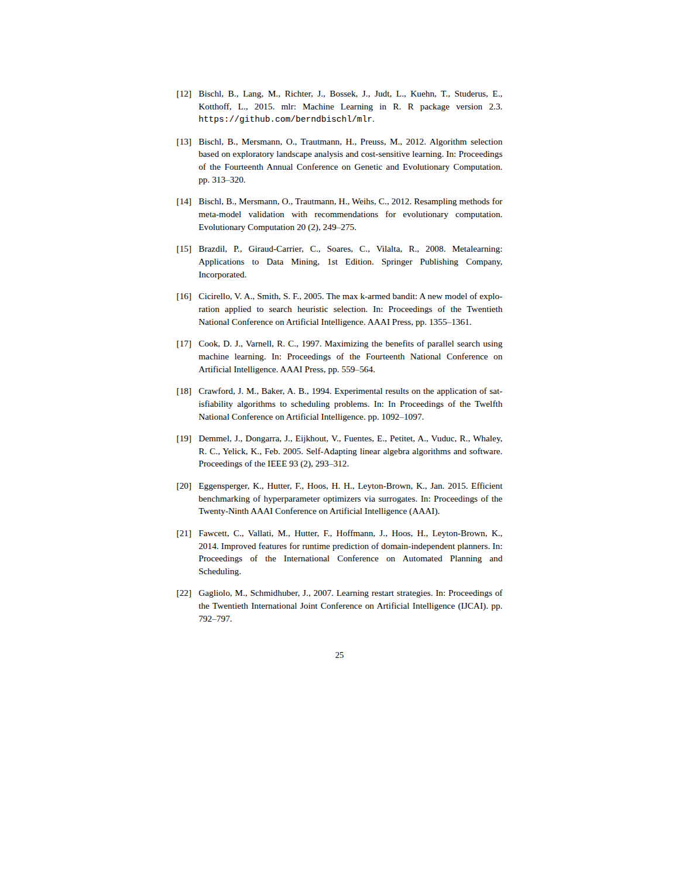[12] Bischl, B., Lang, M., Richter, J., Bossek, J., Judt, L., Kuehn, T., Studerus, E., Kotthoff, L., 2015. mlr: Machine Learning in R. R package version 2.3. https://github.com/berndbischl/mlr.
[13] Bischl, B., Mersmann, O., Trautmann, H., Preuss, M., 2012. Algorithm selection based on exploratory landscape analysis and cost-sensitive learning. In: Proceedings of the Fourteenth Annual Conference on Genetic and Evolutionary Computation. pp. 313–320.
[14] Bischl, B., Mersmann, O., Trautmann, H., Weihs, C., 2012. Resampling methods for meta-model validation with recommendations for evolutionary computation. Evolutionary Computation 20 (2), 249–275.
[15] Brazdil, P., Giraud-Carrier, C., Soares, C., Vilalta, R., 2008. Metalearning: Applications to Data Mining, 1st Edition. Springer Publishing Company, Incorporated.
[16] Cicirello, V. A., Smith, S. F., 2005. The max k-armed bandit: A new model of exploration applied to search heuristic selection. In: Proceedings of the Twentieth National Conference on Artificial Intelligence. AAAI Press, pp. 1355–1361.
[17] Cook, D. J., Varnell, R. C., 1997. Maximizing the benefits of parallel search using machine learning. In: Proceedings of the Fourteenth National Conference on Artificial Intelligence. AAAI Press, pp. 559–564.
[18] Crawford, J. M., Baker, A. B., 1994. Experimental results on the application of satisfiability algorithms to scheduling problems. In: In Proceedings of the Twelfth National Conference on Artificial Intelligence. pp. 1092–1097.
[19] Demmel, J., Dongarra, J., Eijkhout, V., Fuentes, E., Petitet, A., Vuduc, R., Whaley, R. C., Yelick, K., Feb. 2005. Self-Adapting linear algebra algorithms and software. Proceedings of the IEEE 93 (2), 293–312.
[20] Eggensperger, K., Hutter, F., Hoos, H. H., Leyton-Brown, K., Jan. 2015. Efficient benchmarking of hyperparameter optimizers via surrogates. In: Proceedings of the Twenty-Ninth AAAI Conference on Artificial Intelligence (AAAI).
[21] Fawcett, C., Vallati, M., Hutter, F., Hoffmann, J., Hoos, H., Leyton-Brown, K., 2014. Improved features for runtime prediction of domain-independent planners. In: Proceedings of the International Conference on Automated Planning and Scheduling.
[22] Gagliolo, M., Schmidhuber, J., 2007. Learning restart strategies. In: Proceedings of the Twentieth International Joint Conference on Artificial Intelligence (IJCAI). pp. 792–797.
25